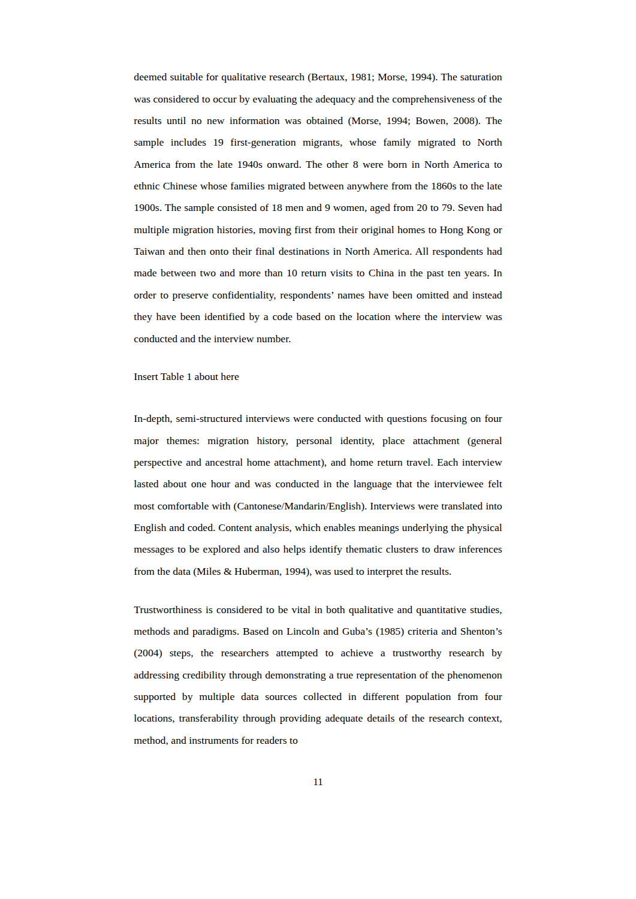deemed suitable for qualitative research (Bertaux, 1981; Morse, 1994). The saturation was considered to occur by evaluating the adequacy and the comprehensiveness of the results until no new information was obtained (Morse, 1994; Bowen, 2008). The sample includes 19 first-generation migrants, whose family migrated to North America from the late 1940s onward. The other 8 were born in North America to ethnic Chinese whose families migrated between anywhere from the 1860s to the late 1900s. The sample consisted of 18 men and 9 women, aged from 20 to 79. Seven had multiple migration histories, moving first from their original homes to Hong Kong or Taiwan and then onto their final destinations in North America. All respondents had made between two and more than 10 return visits to China in the past ten years. In order to preserve confidentiality, respondents’ names have been omitted and instead they have been identified by a code based on the location where the interview was conducted and the interview number.
Insert Table 1 about here
In-depth, semi-structured interviews were conducted with questions focusing on four major themes: migration history, personal identity, place attachment (general perspective and ancestral home attachment), and home return travel. Each interview lasted about one hour and was conducted in the language that the interviewee felt most comfortable with (Cantonese/Mandarin/English). Interviews were translated into English and coded. Content analysis, which enables meanings underlying the physical messages to be explored and also helps identify thematic clusters to draw inferences from the data (Miles & Huberman, 1994), was used to interpret the results.
Trustworthiness is considered to be vital in both qualitative and quantitative studies, methods and paradigms. Based on Lincoln and Guba’s (1985) criteria and Shenton’s (2004) steps, the researchers attempted to achieve a trustworthy research by addressing credibility through demonstrating a true representation of the phenomenon supported by multiple data sources collected in different population from four locations, transferability through providing adequate details of the research context, method, and instruments for readers to
11